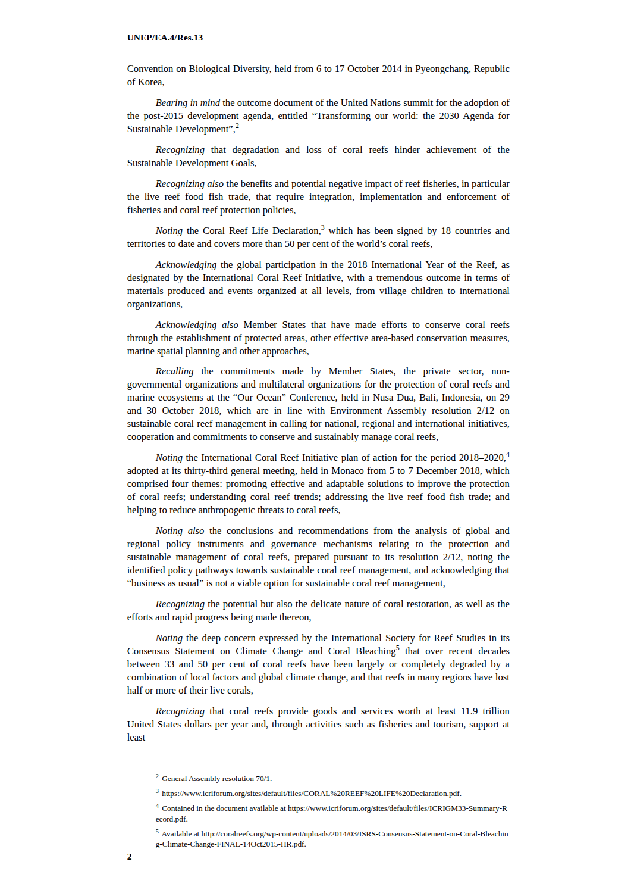UNEP/EA.4/Res.13
Convention on Biological Diversity, held from 6 to 17 October 2014 in Pyeongchang, Republic of Korea,
Bearing in mind the outcome document of the United Nations summit for the adoption of the post-2015 development agenda, entitled “Transforming our world: the 2030 Agenda for Sustainable Development”,2
Recognizing that degradation and loss of coral reefs hinder achievement of the Sustainable Development Goals,
Recognizing also the benefits and potential negative impact of reef fisheries, in particular the live reef food fish trade, that require integration, implementation and enforcement of fisheries and coral reef protection policies,
Noting the Coral Reef Life Declaration,3 which has been signed by 18 countries and territories to date and covers more than 50 per cent of the world’s coral reefs,
Acknowledging the global participation in the 2018 International Year of the Reef, as designated by the International Coral Reef Initiative, with a tremendous outcome in terms of materials produced and events organized at all levels, from village children to international organizations,
Acknowledging also Member States that have made efforts to conserve coral reefs through the establishment of protected areas, other effective area-based conservation measures, marine spatial planning and other approaches,
Recalling the commitments made by Member States, the private sector, non-governmental organizations and multilateral organizations for the protection of coral reefs and marine ecosystems at the “Our Ocean” Conference, held in Nusa Dua, Bali, Indonesia, on 29 and 30 October 2018, which are in line with Environment Assembly resolution 2/12 on sustainable coral reef management in calling for national, regional and international initiatives, cooperation and commitments to conserve and sustainably manage coral reefs,
Noting the International Coral Reef Initiative plan of action for the period 2018–2020,4 adopted at its thirty-third general meeting, held in Monaco from 5 to 7 December 2018, which comprised four themes: promoting effective and adaptable solutions to improve the protection of coral reefs; understanding coral reef trends; addressing the live reef food fish trade; and helping to reduce anthropogenic threats to coral reefs,
Noting also the conclusions and recommendations from the analysis of global and regional policy instruments and governance mechanisms relating to the protection and sustainable management of coral reefs, prepared pursuant to its resolution 2/12, noting the identified policy pathways towards sustainable coral reef management, and acknowledging that “business as usual” is not a viable option for sustainable coral reef management,
Recognizing the potential but also the delicate nature of coral restoration, as well as the efforts and rapid progress being made thereon,
Noting the deep concern expressed by the International Society for Reef Studies in its Consensus Statement on Climate Change and Coral Bleaching5 that over recent decades between 33 and 50 per cent of coral reefs have been largely or completely degraded by a combination of local factors and global climate change, and that reefs in many regions have lost half or more of their live corals,
Recognizing that coral reefs provide goods and services worth at least 11.9 trillion United States dollars per year and, through activities such as fisheries and tourism, support at least
2 General Assembly resolution 70/1.
3 https://www.icriforum.org/sites/default/files/CORAL%20REEF%20LIFE%20Declaration.pdf.
4 Contained in the document available at https://www.icriforum.org/sites/default/files/ICRIGM33-Summary-Record.pdf.
5 Available at http://coralreefs.org/wp-content/uploads/2014/03/ISRS-Consensus-Statement-on-Coral-Bleaching-Climate-Change-FINAL-14Oct2015-HR.pdf.
2